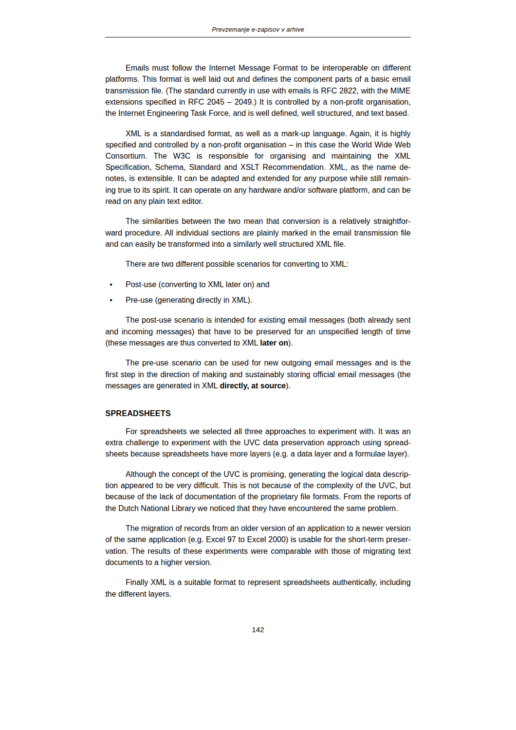Prevzemanje e-zapisov v arhive
Emails must follow the Internet Message Format to be interoperable on different platforms. This format is well laid out and defines the component parts of a basic email transmission file. (The standard currently in use with emails is RFC 2822, with the MIME extensions specified in RFC 2045 – 2049.) It is controlled by a non-profit organisation, the Internet Engineering Task Force, and is well defined, well structured, and text based.
XML is a standardised format, as well as a mark-up language. Again, it is highly specified and controlled by a non-profit organisation – in this case the World Wide Web Consortium. The W3C is responsible for organising and maintaining the XML Specification, Schema, Standard and XSLT Recommendation. XML, as the name denotes, is extensible. It can be adapted and extended for any purpose while still remaining true to its spirit. It can operate on any hardware and/or software platform, and can be read on any plain text editor.
The similarities between the two mean that conversion is a relatively straightforward procedure. All individual sections are plainly marked in the email transmission file and can easily be transformed into a similarly well structured XML file.
There are two different possible scenarios for converting to XML:
Post-use (converting to XML later on) and
Pre-use (generating directly in XML).
The post-use scenario is intended for existing email messages (both already sent and incoming messages) that have to be preserved for an unspecified length of time (these messages are thus converted to XML later on).
The pre-use scenario can be used for new outgoing email messages and is the first step in the direction of making and sustainably storing official email messages (the messages are generated in XML directly, at source).
SPREADSHEETS
For spreadsheets we selected all three approaches to experiment with. It was an extra challenge to experiment with the UVC data preservation approach using spreadsheets because spreadsheets have more layers (e.g. a data layer and a formulae layer).
Although the concept of the UVC is promising, generating the logical data description appeared to be very difficult. This is not because of the complexity of the UVC, but because of the lack of documentation of the proprietary file formats. From the reports of the Dutch National Library we noticed that they have encountered the same problem.
The migration of records from an older version of an application to a newer version of the same application (e.g. Excel 97 to Excel 2000) is usable for the short-term preservation. The results of these experiments were comparable with those of migrating text documents to a higher version.
Finally XML is a suitable format to represent spreadsheets authentically, including the different layers.
142